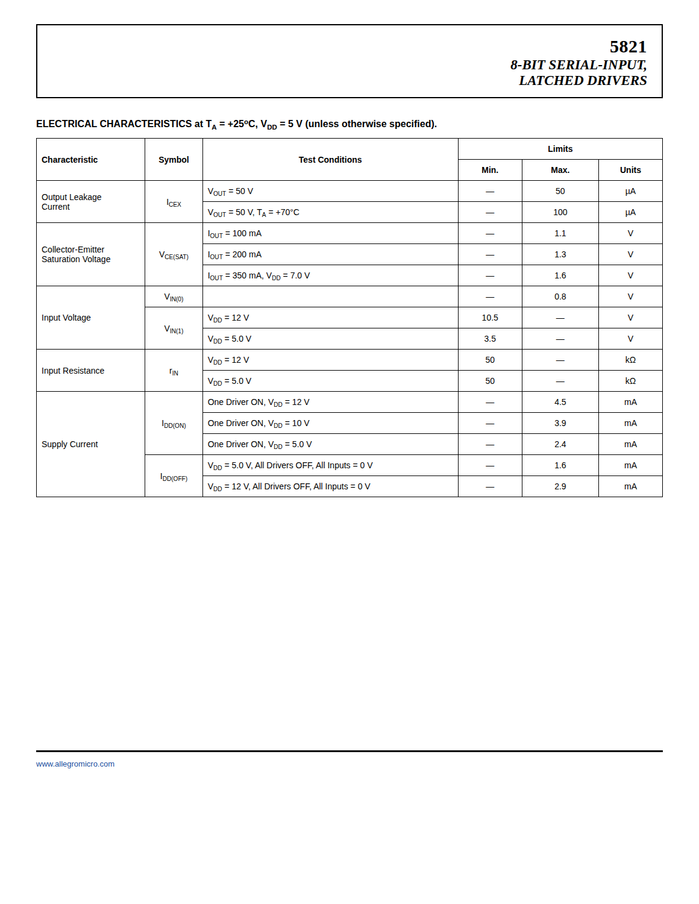5821
8-BIT SERIAL-INPUT,
LATCHED DRIVERS
ELECTRICAL CHARACTERISTICS at TA = +25oC, VDD = 5 V (unless otherwise specified).
| Characteristic | Symbol | Test Conditions | Limits |
| --- | --- | --- | --- |
| Min. | Max. | Units |
| Output Leakage Current | I CEX | V OUT = 50 V | — | 50 | µA |
| V OUT = 50 V, T A = +70°C | — | 100 | µA |
| Collector-Emitter Saturation Voltage | V CE(SAT) | I OUT = 100 mA | — | 1.1 | V |
| I OUT = 200 mA | — | 1.3 | V |
| I OUT = 350 mA, V DD = 7.0 V | — | 1.6 | V |
| Input Voltage | V IN(0) | | — | 0.8 | V |
| V IN(1) | V DD = 12 V | 10.5 | — | V |
| V DD = 5.0 V | 3.5 | — | V |
| Input Resistance | r IN | V DD = 12 V | 50 | — | kΩ |
| V DD = 5.0 V | 50 | — | kΩ |
| Supply Current | I DD(ON) | One Driver ON, V DD = 12 V | — | 4.5 | mA |
| One Driver ON, V DD = 10 V | — | 3.9 | mA |
| One Driver ON, V DD = 5.0 V | — | 2.4 | mA |
| I DD(OFF) | V DD = 5.0 V, All Drivers OFF, All Inputs = 0 V | — | 1.6 | mA |
| V DD = 12 V, All Drivers OFF, All Inputs = 0 V | — | 2.9 | mA |
www.allegromicro.com